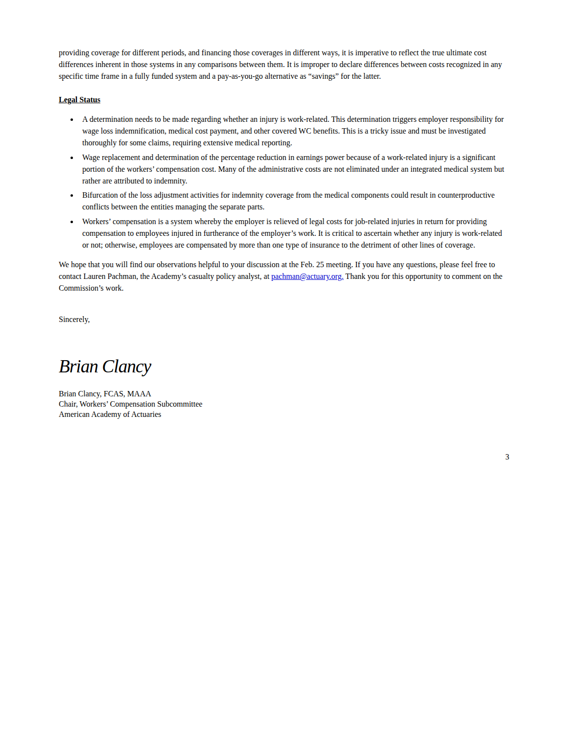providing coverage for different periods, and financing those coverages in different ways, it is imperative to reflect the true ultimate cost differences inherent in those systems in any comparisons between them. It is improper to declare differences between costs recognized in any specific time frame in a fully funded system and a pay-as-you-go alternative as “savings” for the latter.
Legal Status
A determination needs to be made regarding whether an injury is work-related. This determination triggers employer responsibility for wage loss indemnification, medical cost payment, and other covered WC benefits. This is a tricky issue and must be investigated thoroughly for some claims, requiring extensive medical reporting.
Wage replacement and determination of the percentage reduction in earnings power because of a work-related injury is a significant portion of the workers’ compensation cost. Many of the administrative costs are not eliminated under an integrated medical system but rather are attributed to indemnity.
Bifurcation of the loss adjustment activities for indemnity coverage from the medical components could result in counterproductive conflicts between the entities managing the separate parts.
Workers’ compensation is a system whereby the employer is relieved of legal costs for job-related injuries in return for providing compensation to employees injured in furtherance of the employer’s work. It is critical to ascertain whether any injury is work-related or not; otherwise, employees are compensated by more than one type of insurance to the detriment of other lines of coverage.
We hope that you will find our observations helpful to your discussion at the Feb. 25 meeting. If you have any questions, please feel free to contact Lauren Pachman, the Academy’s casualty policy analyst, at pachman@actuary.org. Thank you for this opportunity to comment on the Commission’s work.
Sincerely,
Brian Clancy
Brian Clancy, FCAS, MAAA
Chair, Workers’ Compensation Subcommittee
American Academy of Actuaries
3